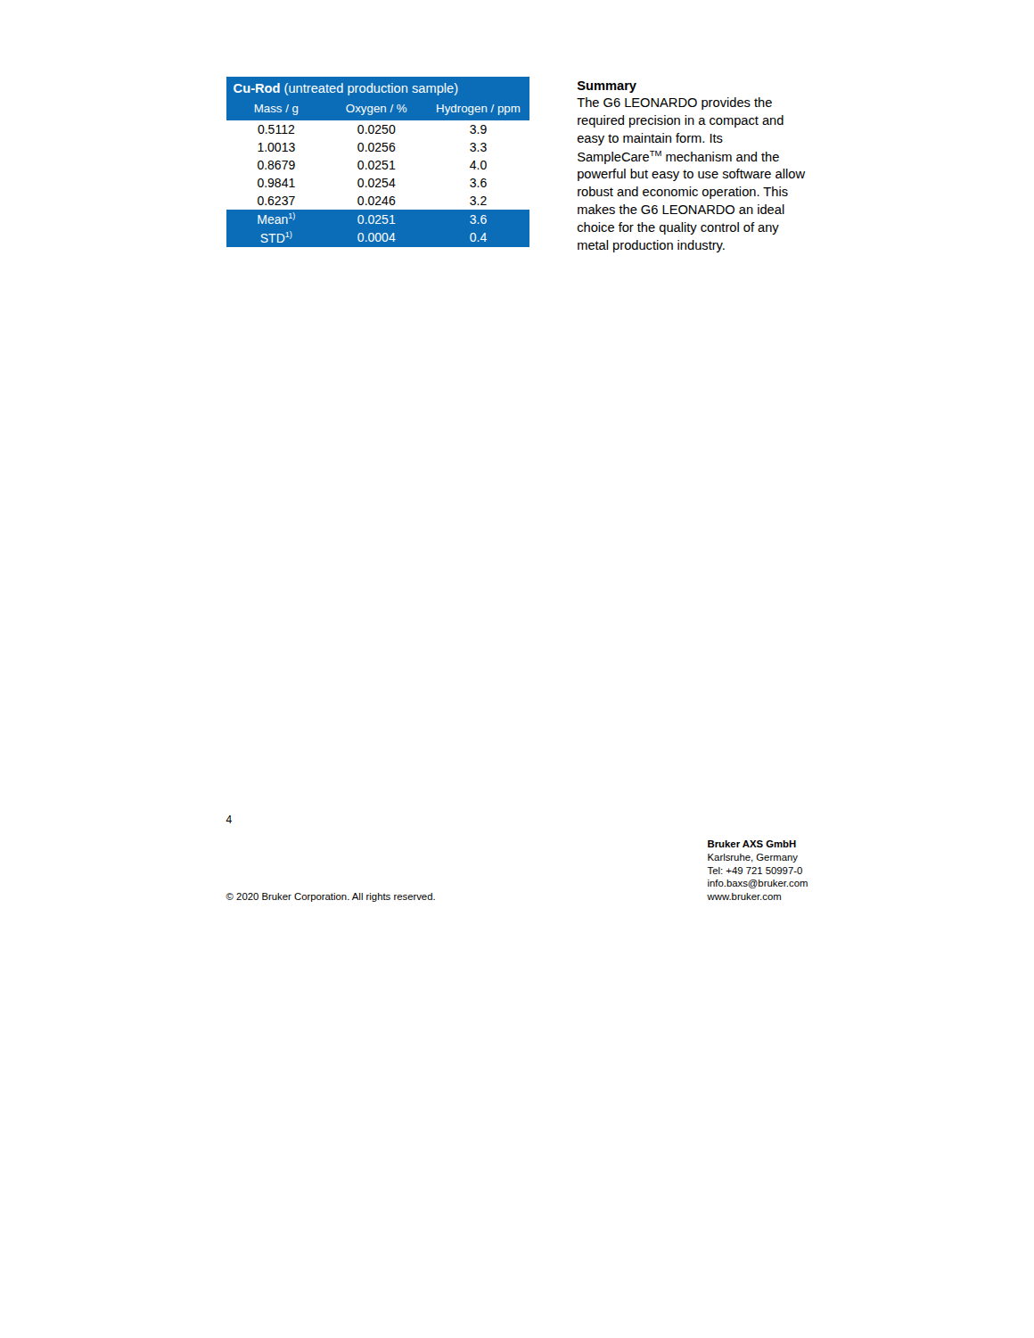Cu-Rod (untreated production sample)
| Mass / g | Oxygen / % | Hydrogen / ppm |
| --- | --- | --- |
| 0.5112 | 0.0250 | 3.9 |
| 1.0013 | 0.0256 | 3.3 |
| 0.8679 | 0.0251 | 4.0 |
| 0.9841 | 0.0254 | 3.6 |
| 0.6237 | 0.0246 | 3.2 |
| Mean 1) | 0.0251 | 3.6 |
| STD 1) | 0.0004 | 0.4 |
Summary
The G6 LEONARDO provides the required precision in a compact and easy to maintain form. Its SampleCareTM mechanism and the powerful but easy to use software allow robust and economic operation. This makes the G6 LEONARDO an ideal choice for the quality control of any metal production industry.
4
© 2020 Bruker Corporation. All rights reserved.
Bruker AXS GmbH
Karlsruhe, Germany
Tel: +49 721 50997-0
info.baxs@bruker.com
www.bruker.com